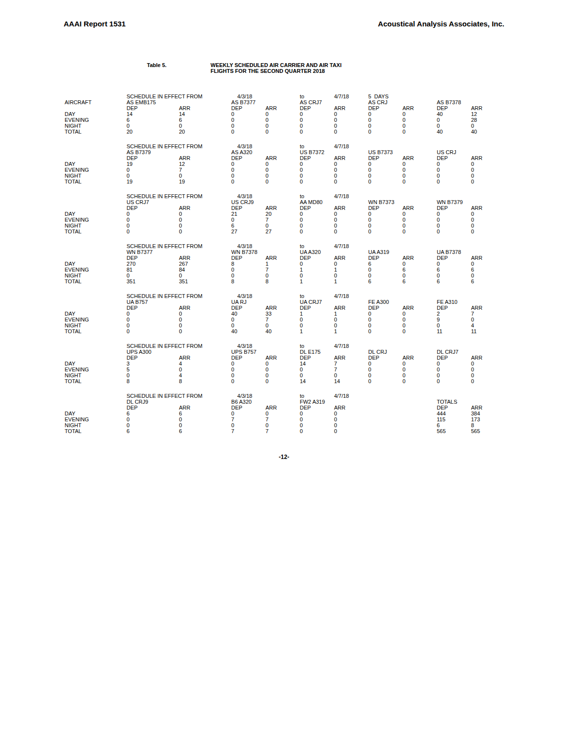AAAI Report 1531
Acoustical Analysis Associates, Inc.
Table 5. WEEKLY SCHEDULED AIR CARRIER AND AIR TAXI
FLIGHTS FOR THE SECOND QUARTER 2018
| | SCHEDULE IN EFFECT FROM | 4/3/18 | to | 4/7/18 | 5 DAYS |
| AIRCRAFT | AS EMB175 | AS B7377 | AS CRJ7 | AS CRJ | AS B7378 |
| | DEP | ARR | DEP | ARR | DEP | ARR | DEP | ARR | DEP | ARR |
| DAY | 14 | 14 | 0 | 0 | 0 | 0 | 0 | 0 | 40 | 12 |
| EVENING | 6 | 6 | 0 | 0 | 0 | 0 | 0 | 0 | 0 | 28 |
| NIGHT | 0 | 0 | 0 | 0 | 0 | 0 | 0 | 0 | 0 | 0 |
| TOTAL | 20 | 20 | 0 | 0 | 0 | 0 | 0 | 0 | 40 | 40 |
| | SCHEDULE IN EFFECT FROM | 4/3/18 | to | 4/7/18 | |
| | AS B7379 | AS A320 | US B7372 | US B7373 | US CRJ |
| | DEP | ARR | DEP | ARR | DEP | ARR | DEP | ARR | DEP | ARR |
| DAY | 19 | 12 | 0 | 0 | 0 | 0 | 0 | 0 | 0 | 0 |
| EVENING | 0 | 7 | 0 | 0 | 0 | 0 | 0 | 0 | 0 | 0 |
| NIGHT | 0 | 0 | 0 | 0 | 0 | 0 | 0 | 0 | 0 | 0 |
| TOTAL | 19 | 19 | 0 | 0 | 0 | 0 | 0 | 0 | 0 | 0 |
| | SCHEDULE IN EFFECT FROM | 4/3/18 | to | 4/7/18 | |
| | US CRJ7 | US CRJ9 | AA MD80 | WN B7373 | WN B7379 |
| | DEP | ARR | DEP | ARR | DEP | ARR | DEP | ARR | DEP | ARR |
| DAY | 0 | 0 | 21 | 20 | 0 | 0 | 0 | 0 | 0 | 0 |
| EVENING | 0 | 0 | 0 | 7 | 0 | 0 | 0 | 0 | 0 | 0 |
| NIGHT | 0 | 0 | 6 | 0 | 0 | 0 | 0 | 0 | 0 | 0 |
| TOTAL | 0 | 0 | 27 | 27 | 0 | 0 | 0 | 0 | 0 | 0 |
| | SCHEDULE IN EFFECT FROM | 4/3/18 | to | 4/7/18 | |
| | WN B7377 | WN B7378 | UA A320 | UA A319 | UA B7378 |
| | DEP | ARR | DEP | ARR | DEP | ARR | DEP | ARR | DEP | ARR |
| DAY | 270 | 267 | 8 | 1 | 0 | 0 | 6 | 0 | 0 | 0 |
| EVENING | 81 | 84 | 0 | 7 | 1 | 1 | 0 | 6 | 6 | 6 |
| NIGHT | 0 | 0 | 0 | 0 | 0 | 0 | 0 | 0 | 0 | 0 |
| TOTAL | 351 | 351 | 8 | 8 | 1 | 1 | 6 | 6 | 6 | 6 |
| | SCHEDULE IN EFFECT FROM | 4/3/18 | to | 4/7/18 | |
| | UA B757 | UA RJ | UA CRJ7 | FE A300 | FE A310 |
| | DEP | ARR | DEP | ARR | DEP | ARR | DEP | ARR | DEP | ARR |
| DAY | 0 | 0 | 40 | 33 | 1 | 1 | 0 | 0 | 2 | 7 |
| EVENING | 0 | 0 | 0 | 7 | 0 | 0 | 0 | 0 | 9 | 0 |
| NIGHT | 0 | 0 | 0 | 0 | 0 | 0 | 0 | 0 | 0 | 4 |
| TOTAL | 0 | 0 | 40 | 40 | 1 | 1 | 0 | 0 | 11 | 11 |
| | SCHEDULE IN EFFECT FROM | 4/3/18 | to | 4/7/18 | |
| | UPS A300 | UPS B757 | DL E175 | DL CRJ | DL CRJ7 |
| | DEP | ARR | DEP | ARR | DEP | ARR | DEP | ARR | DEP | ARR |
| DAY | 3 | 4 | 0 | 0 | 14 | 7 | 0 | 0 | 0 | 0 |
| EVENING | 5 | 0 | 0 | 0 | 0 | 7 | 0 | 0 | 0 | 0 |
| NIGHT | 0 | 4 | 0 | 0 | 0 | 0 | 0 | 0 | 0 | 0 |
| TOTAL | 8 | 8 | 0 | 0 | 14 | 14 | 0 | 0 | 0 | 0 |
| | SCHEDULE IN EFFECT FROM | 4/3/18 | to | 4/7/18 | |
| | DL CRJ9 | B6 A320 | FW2 A319 | | TOTALS |
| | DEP | ARR | DEP | ARR | DEP | ARR | | | DEP | ARR |
| DAY | 6 | 6 | 0 | 0 | 0 | 0 | | | 444 | 384 |
| EVENING | 0 | 0 | 7 | 7 | 0 | 0 | | | 115 | 173 |
| NIGHT | 0 | 0 | 0 | 0 | 0 | 0 | | | 6 | 8 |
| TOTAL | 6 | 6 | 7 | 7 | 0 | 0 | | | 565 | 565 |
-12-